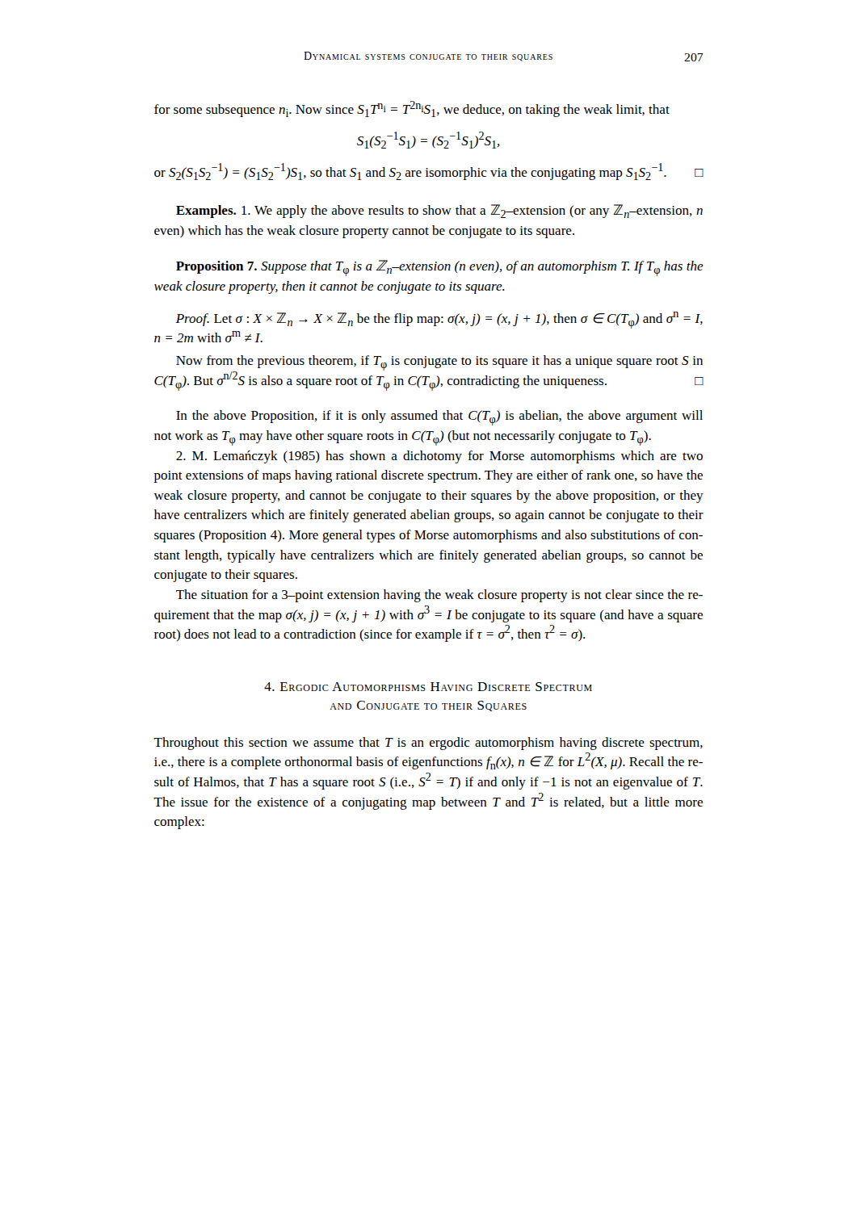Dynamical systems conjugate to their squares 207
for some subsequence ni. Now since S1Tni = T2niS1, we deduce, on taking the weak limit, that
S1(S2−1S1) = (S2−1S1)2S1,
or S2(S1S2−1) = (S1S2−1)S1, so that S1 and S2 are isomorphic via the conjugating map S1S2−1. □
Examples. 1. We apply the above results to show that a ℤ2–extension (or any ℤn–extension, n even) which has the weak closure property cannot be conjugate to its square.
Proposition 7. Suppose that Tφ is a ℤn–extension (n even), of an automorphism T. If Tφ has the weak closure property, then it cannot be conjugate to its square.
Proof. Let σ : X × ℤn → X × ℤn be the flip map: σ(x, j) = (x, j + 1), then σ ∈ C(Tφ) and σn = I, n = 2m with σm ≠ I.
Now from the previous theorem, if Tφ is conjugate to its square it has a unique square root S in C(Tφ). But σn/2S is also a square root of Tφ in C(Tφ), contradicting the uniqueness. □
In the above Proposition, if it is only assumed that C(Tφ) is abelian, the above argument will not work as Tφ may have other square roots in C(Tφ) (but not necessarily conjugate to Tφ).
2. M. Lemańczyk (1985) has shown a dichotomy for Morse automorphisms which are two point extensions of maps having rational discrete spectrum. They are either of rank one, so have the weak closure property, and cannot be conjugate to their squares by the above proposition, or they have centralizers which are finitely generated abelian groups, so again cannot be conjugate to their squares (Proposition 4). More general types of Morse automorphisms and also substitutions of constant length, typically have centralizers which are finitely generated abelian groups, so cannot be conjugate to their squares.
The situation for a 3–point extension having the weak closure property is not clear since the requirement that the map σ(x, j) = (x, j + 1) with σ3 = I be conjugate to its square (and have a square root) does not lead to a contradiction (since for example if τ = σ2, then τ2 = σ).
4. Ergodic Automorphisms Having Discrete Spectrum
and Conjugate to their Squares
Throughout this section we assume that T is an ergodic automorphism having discrete spectrum, i.e., there is a complete orthonormal basis of eigenfunctions fn(x), n ∈ ℤ for L2(X, μ). Recall the result of Halmos, that T has a square root S (i.e., S2 = T) if and only if −1 is not an eigenvalue of T. The issue for the existence of a conjugating map between T and T2 is related, but a little more complex: